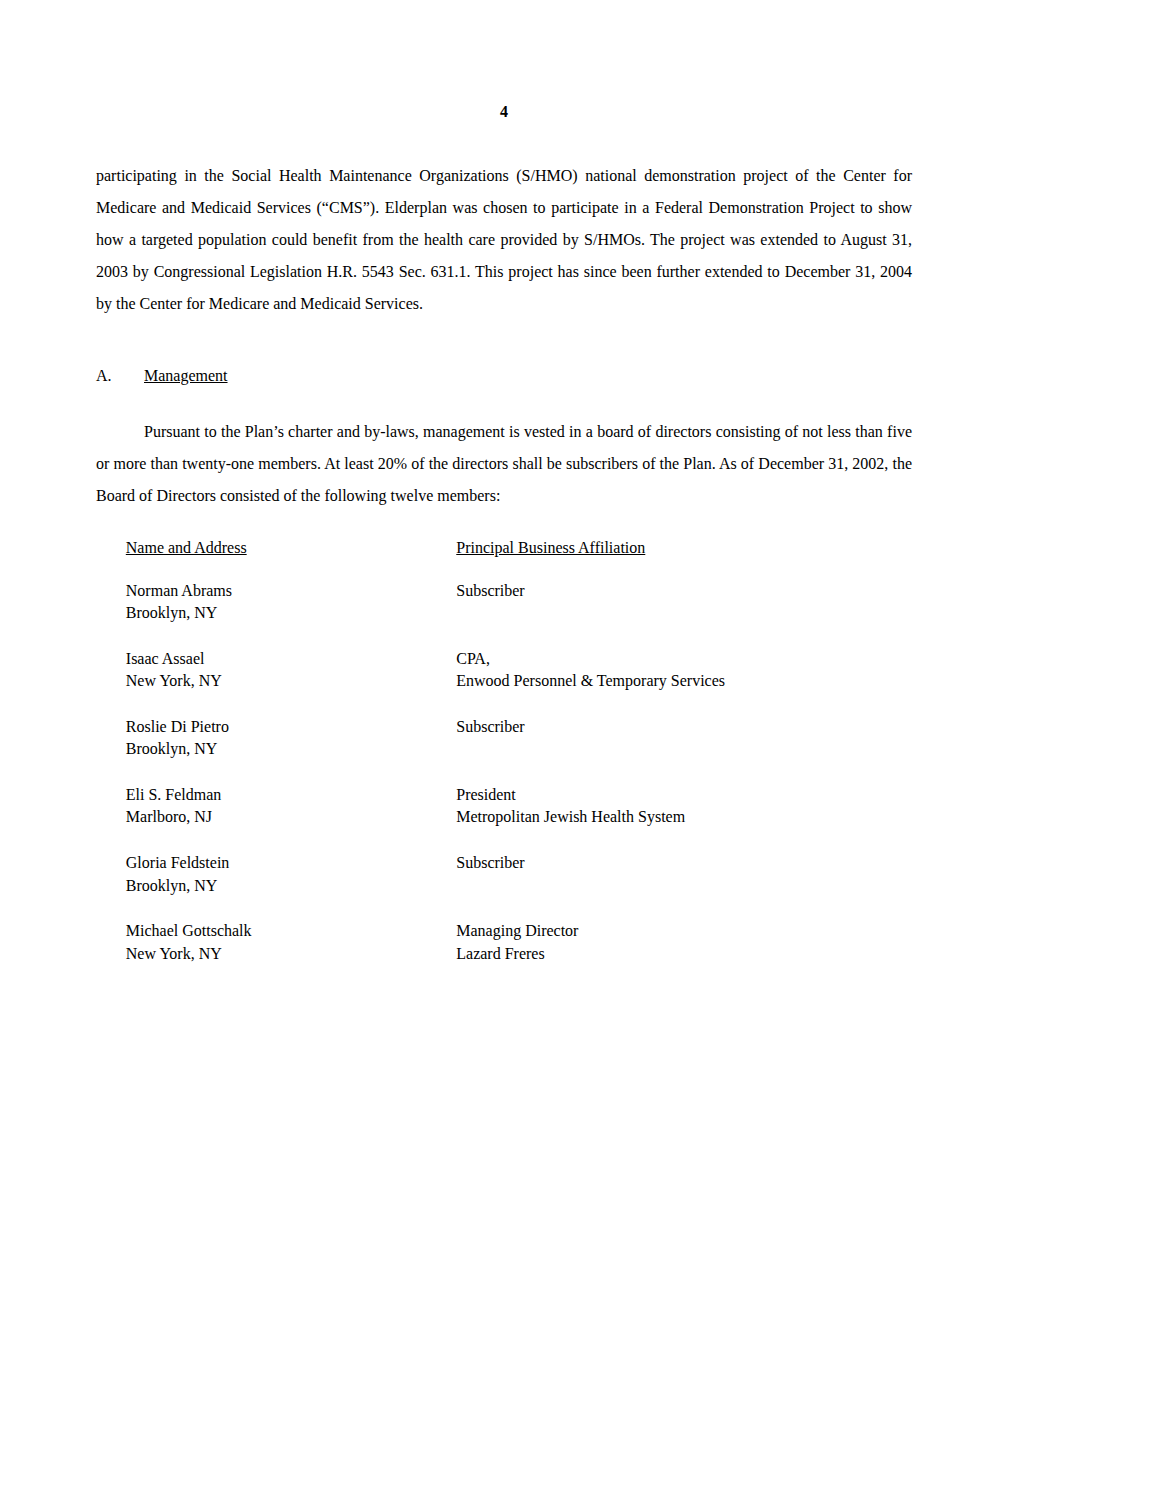4
participating in the Social Health Maintenance Organizations (S/HMO) national demonstration project of the Center for Medicare and Medicaid Services (“CMS”). Elderplan was chosen to participate in a Federal Demonstration Project to show how a targeted population could benefit from the health care provided by S/HMOs. The project was extended to August 31, 2003 by Congressional Legislation H.R. 5543 Sec. 631.1. This project has since been further extended to December 31, 2004 by the Center for Medicare and Medicaid Services.
A. Management
Pursuant to the Plan’s charter and by-laws, management is vested in a board of directors consisting of not less than five or more than twenty-one members. At least 20% of the directors shall be subscribers of the Plan. As of December 31, 2002, the Board of Directors consisted of the following twelve members:
| Name and Address | Principal Business Affiliation |
| --- | --- |
| Norman Abrams Brooklyn, NY | Subscriber |
| Isaac Assael New York, NY | CPA, Enwood Personnel & Temporary Services |
| Roslie Di Pietro Brooklyn, NY | Subscriber |
| Eli S. Feldman Marlboro, NJ | President Metropolitan Jewish Health System |
| Gloria Feldstein Brooklyn, NY | Subscriber |
| Michael Gottschalk New York, NY | Managing Director Lazard Freres |